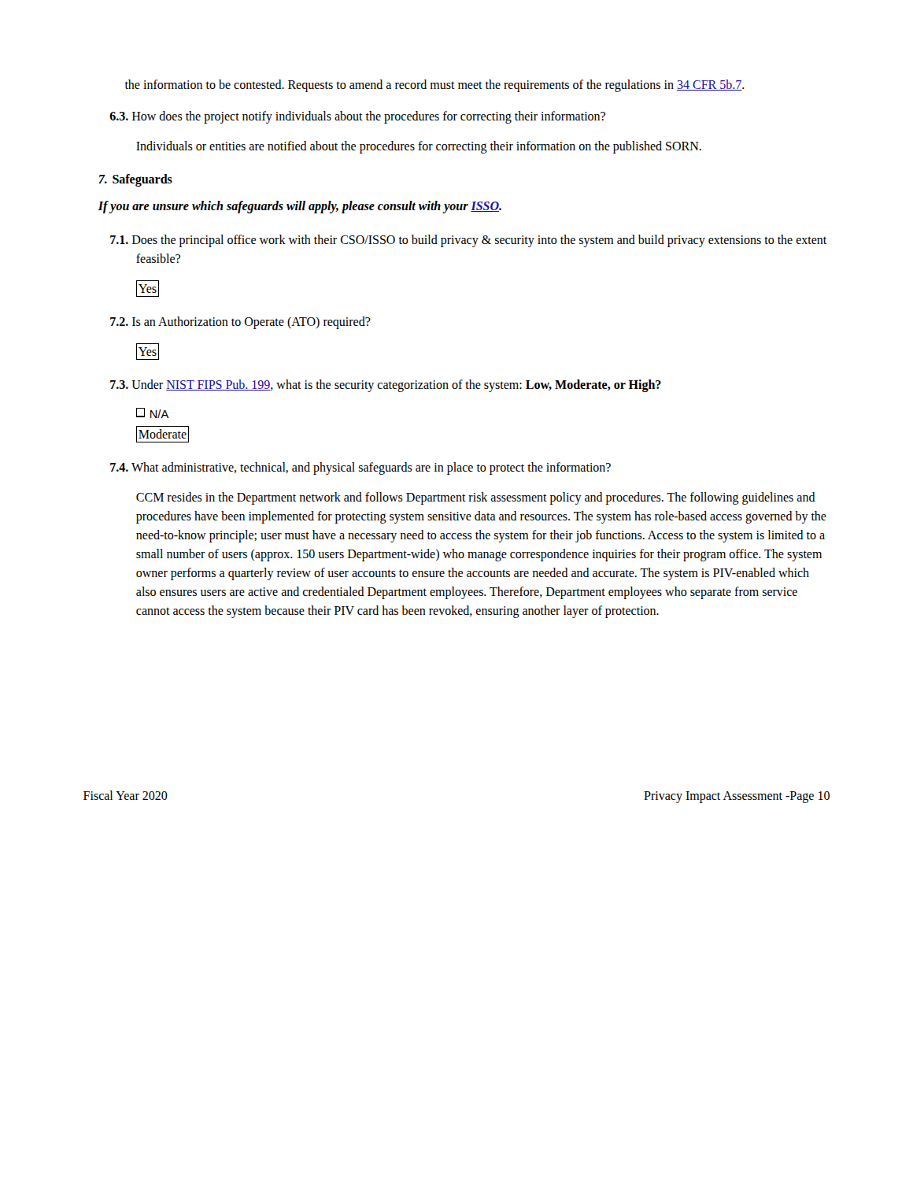the information to be contested. Requests to amend a record must meet the requirements of the regulations in 34 CFR 5b.7.
6.3. How does the project notify individuals about the procedures for correcting their information?
Individuals or entities are notified about the procedures for correcting their information on the published SORN.
7. Safeguards
If you are unsure which safeguards will apply, please consult with your ISSO.
7.1. Does the principal office work with their CSO/ISSO to build privacy & security into the system and build privacy extensions to the extent feasible?
Yes
7.2. Is an Authorization to Operate (ATO) required?
Yes
7.3. Under NIST FIPS Pub. 199, what is the security categorization of the system: Low, Moderate, or High?
N/A
Moderate
7.4. What administrative, technical, and physical safeguards are in place to protect the information?
CCM resides in the Department network and follows Department risk assessment policy and procedures. The following guidelines and procedures have been implemented for protecting system sensitive data and resources. The system has role-based access governed by the need-to-know principle; user must have a necessary need to access the system for their job functions. Access to the system is limited to a small number of users (approx. 150 users Department-wide) who manage correspondence inquiries for their program office. The system owner performs a quarterly review of user accounts to ensure the accounts are needed and accurate. The system is PIV-enabled which also ensures users are active and credentialed Department employees. Therefore, Department employees who separate from service cannot access the system because their PIV card has been revoked, ensuring another layer of protection.
Fiscal Year 2020
Privacy Impact Assessment -Page 10